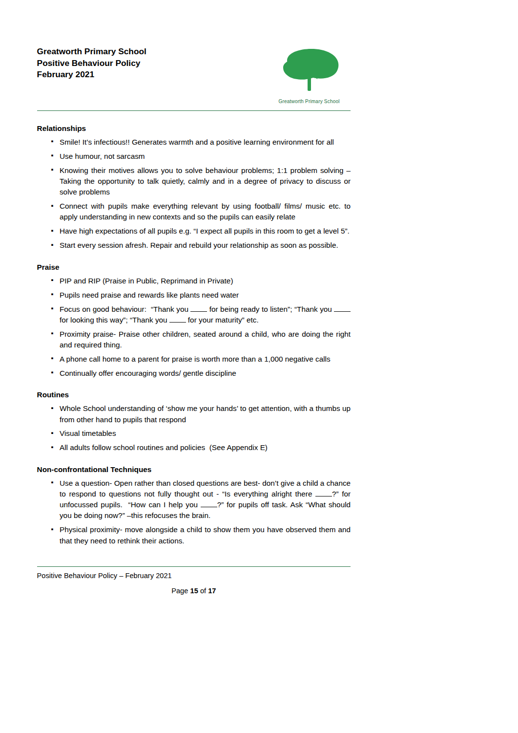Greatworth Primary School
Positive Behaviour Policy
February 2021
Greatworth Primary School
Relationships
Smile! It’s infectious!! Generates warmth and a positive learning environment for all
Use humour, not sarcasm
Knowing their motives allows you to solve behaviour problems; 1:1 problem solving – Taking the opportunity to talk quietly, calmly and in a degree of privacy to discuss or solve problems
Connect with pupils make everything relevant by using football/ films/ music etc. to apply understanding in new contexts and so the pupils can easily relate
Have high expectations of all pupils e.g. “I expect all pupils in this room to get a level 5”.
Start every session afresh. Repair and rebuild your relationship as soon as possible.
Praise
PIP and RIP (Praise in Public, Reprimand in Private)
Pupils need praise and rewards like plants need water
Focus on good behaviour: “Thank you for being ready to listen”; “Thank you for looking this way”; “Thank you for your maturity” etc.
Proximity praise- Praise other children, seated around a child, who are doing the right and required thing.
A phone call home to a parent for praise is worth more than a 1,000 negative calls
Continually offer encouraging words/ gentle discipline
Routines
Whole School understanding of ‘show me your hands’ to get attention, with a thumbs up from other hand to pupils that respond
Visual timetables
All adults follow school routines and policies (See Appendix E)
Non-confrontational Techniques
Use a question- Open rather than closed questions are best- don’t give a child a chance to respond to questions not fully thought out - “Is everything alright there ?” for unfocussed pupils. “How can I help you ?” for pupils off task. Ask “What should you be doing now?” –this refocuses the brain.
Physical proximity- move alongside a child to show them you have observed them and that they need to rethink their actions.
Positive Behaviour Policy – February 2021
Page 15 of 17